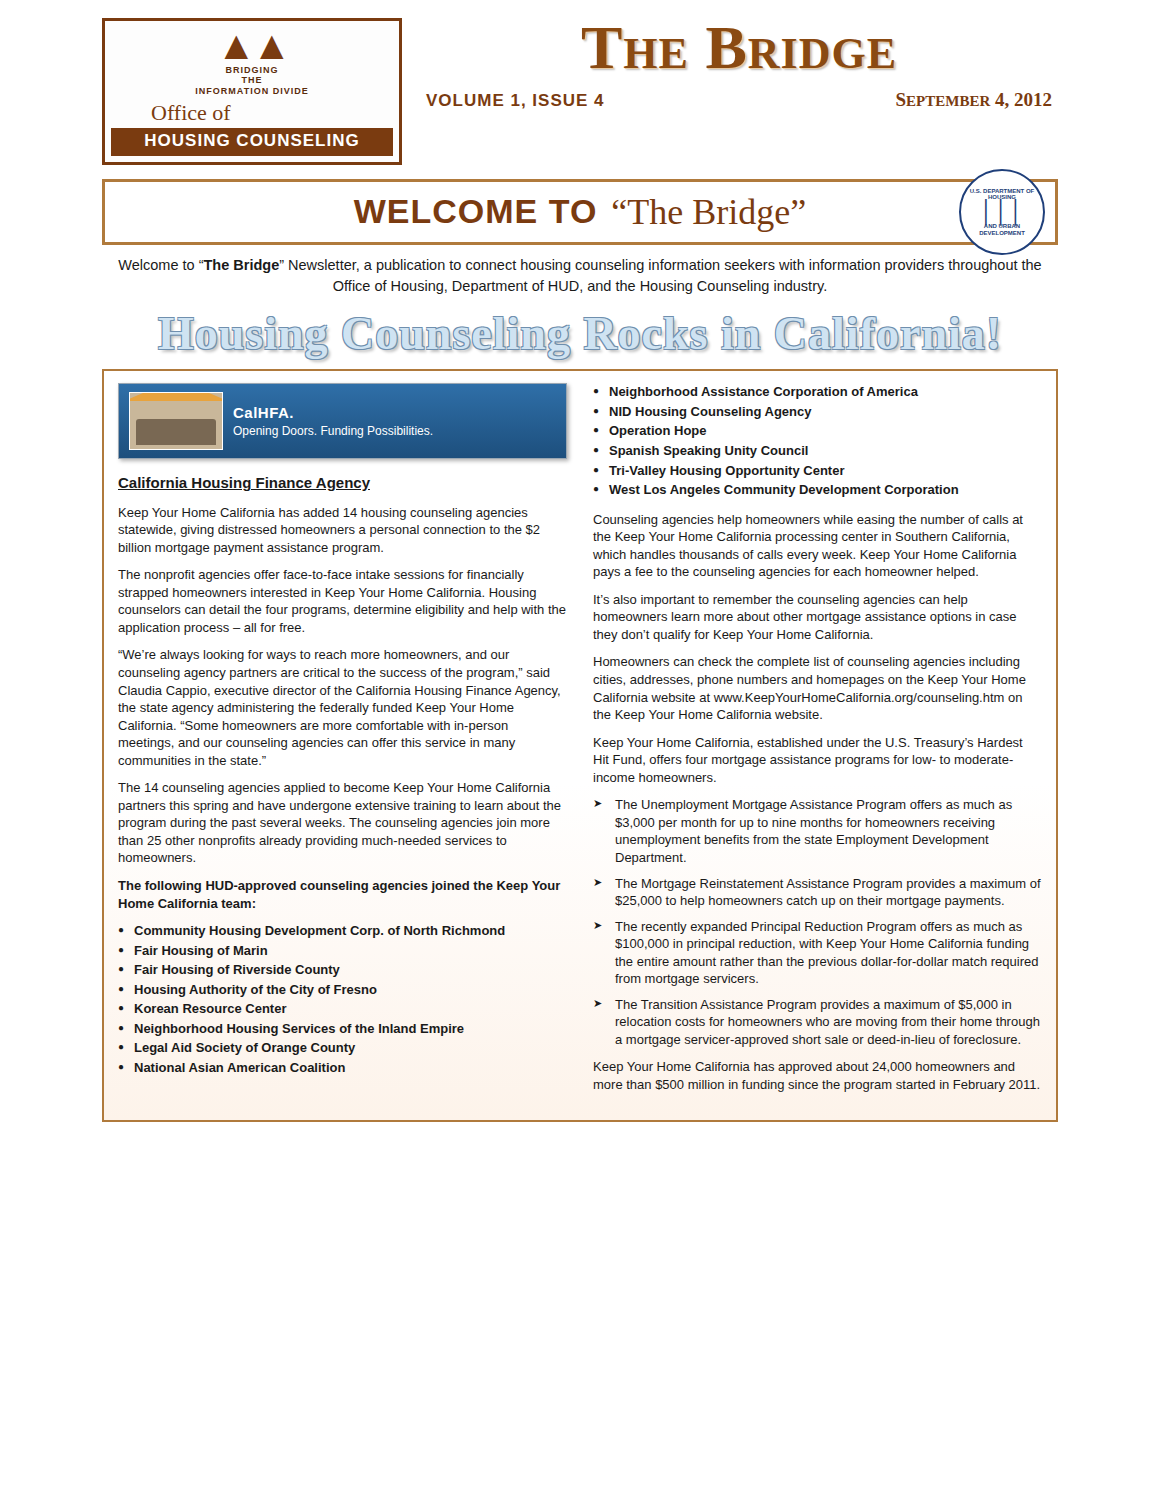▲▲
Bridging
the
Information Divide
Office of
Housing Counseling
THE BRIDGE
Volume 1, Issue 4
SEPTEMBER 4, 2012
WELCOME TO “The Bridge”
U.S. DEPARTMENT OF HOUSING │││ AND URBAN DEVELOPMENT
Welcome to “The Bridge” Newsletter, a publication to connect housing counseling information seekers with information providers throughout the Office of Housing, Department of HUD, and the Housing Counseling industry.
Housing Counseling Rocks in California!
CalHFA.
Opening Doors. Funding Possibilities.
California Housing Finance Agency
Keep Your Home California has added 14 housing counseling agencies statewide, giving distressed homeowners a personal connection to the $2 billion mortgage payment assistance program.
The nonprofit agencies offer face-to-face intake sessions for financially strapped homeowners interested in Keep Your Home California. Housing counselors can detail the four programs, determine eligibility and help with the application process – all for free.
“We’re always looking for ways to reach more homeowners, and our counseling agency partners are critical to the success of the program,” said Claudia Cappio, executive director of the California Housing Finance Agency, the state agency administering the federally funded Keep Your Home California. “Some homeowners are more comfortable with in-person meetings, and our counseling agencies can offer this service in many communities in the state.”
The 14 counseling agencies applied to become Keep Your Home California partners this spring and have undergone extensive training to learn about the program during the past several weeks. The counseling agencies join more than 25 other nonprofits already providing much-needed services to homeowners.
The following HUD-approved counseling agencies joined the Keep Your Home California team:
Community Housing Development Corp. of North Richmond
Fair Housing of Marin
Fair Housing of Riverside County
Housing Authority of the City of Fresno
Korean Resource Center
Neighborhood Housing Services of the Inland Empire
Legal Aid Society of Orange County
National Asian American Coalition
Neighborhood Assistance Corporation of America
NID Housing Counseling Agency
Operation Hope
Spanish Speaking Unity Council
Tri-Valley Housing Opportunity Center
West Los Angeles Community Development Corporation
Counseling agencies help homeowners while easing the number of calls at the Keep Your Home California processing center in Southern California, which handles thousands of calls every week. Keep Your Home California pays a fee to the counseling agencies for each homeowner helped.
It’s also important to remember the counseling agencies can help homeowners learn more about other mortgage assistance options in case they don’t qualify for Keep Your Home California.
Homeowners can check the complete list of counseling agencies including cities, addresses, phone numbers and homepages on the Keep Your Home California website at www.KeepYourHomeCalifornia.org/counseling.htm on the Keep Your Home California website.
Keep Your Home California, established under the U.S. Treasury’s Hardest Hit Fund, offers four mortgage assistance programs for low- to moderate-income homeowners.
The Unemployment Mortgage Assistance Program offers as much as $3,000 per month for up to nine months for homeowners receiving unemployment benefits from the state Employment Development Department.
The Mortgage Reinstatement Assistance Program provides a maximum of $25,000 to help homeowners catch up on their mortgage payments.
The recently expanded Principal Reduction Program offers as much as $100,000 in principal reduction, with Keep Your Home California funding the entire amount rather than the previous dollar-for-dollar match required from mortgage servicers.
The Transition Assistance Program provides a maximum of $5,000 in relocation costs for homeowners who are moving from their home through a mortgage servicer-approved short sale or deed-in-lieu of foreclosure.
Keep Your Home California has approved about 24,000 homeowners and more than $500 million in funding since the program started in February 2011.